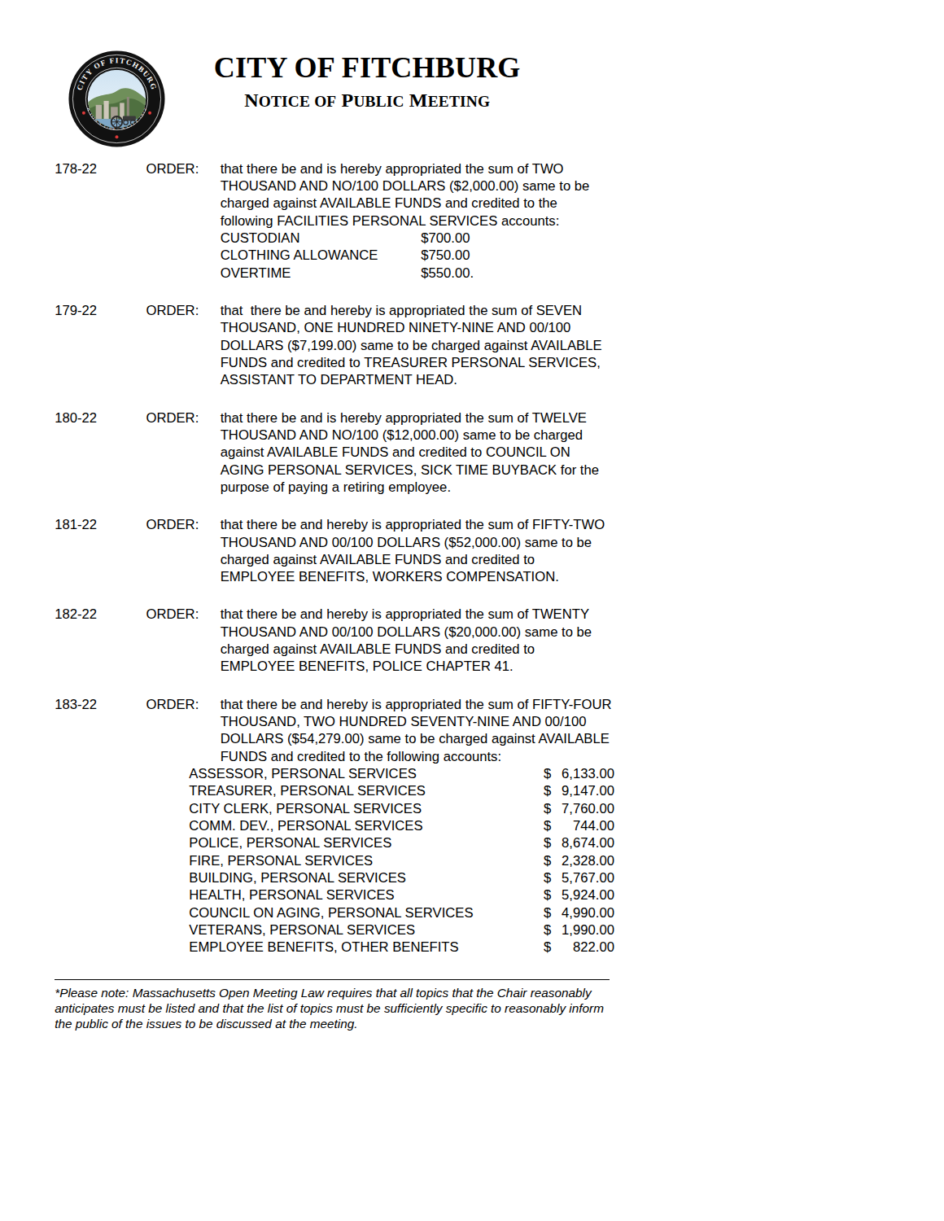CITY OF FITCHBURG A TOWN 1764 · A CITY 1872
CITY OF FITCHBURG
NOTICE OF PUBLIC MEETING
178-22
ORDER:
that there be and is hereby appropriated the sum of TWO THOUSAND AND NO/100 DOLLARS ($2,000.00) same to be charged against AVAILABLE FUNDS and credited to the following FACILITIES PERSONAL SERVICES accounts:
| CUSTODIAN | $700.00 |
| CLOTHING ALLOWANCE | $750.00 |
| OVERTIME | $550.00. |
179-22
ORDER:
that there be and hereby is appropriated the sum of SEVEN THOUSAND, ONE HUNDRED NINETY-NINE AND 00/100 DOLLARS ($7,199.00) same to be charged against AVAILABLE FUNDS and credited to TREASURER PERSONAL SERVICES, ASSISTANT TO DEPARTMENT HEAD.
180-22
ORDER:
that there be and is hereby appropriated the sum of TWELVE THOUSAND AND NO/100 ($12,000.00) same to be charged against AVAILABLE FUNDS and credited to COUNCIL ON AGING PERSONAL SERVICES, SICK TIME BUYBACK for the purpose of paying a retiring employee.
181-22
ORDER:
that there be and hereby is appropriated the sum of FIFTY-TWO THOUSAND AND 00/100 DOLLARS ($52,000.00) same to be charged against AVAILABLE FUNDS and credited to EMPLOYEE BENEFITS, WORKERS COMPENSATION.
182-22
ORDER:
that there be and hereby is appropriated the sum of TWENTY THOUSAND AND 00/100 DOLLARS ($20,000.00) same to be charged against AVAILABLE FUNDS and credited to EMPLOYEE BENEFITS, POLICE CHAPTER 41.
183-22
ORDER:
that there be and hereby is appropriated the sum of FIFTY-FOUR THOUSAND, TWO HUNDRED SEVENTY-NINE AND 00/100 DOLLARS ($54,279.00) same to be charged against AVAILABLE FUNDS and credited to the following accounts:
| ASSESSOR, PERSONAL SERVICES | $ 6,133.00 |
| TREASURER, PERSONAL SERVICES | $ 9,147.00 |
| CITY CLERK, PERSONAL SERVICES | $ 7,760.00 |
| COMM. DEV., PERSONAL SERVICES | $ 744.00 |
| POLICE, PERSONAL SERVICES | $ 8,674.00 |
| FIRE, PERSONAL SERVICES | $ 2,328.00 |
| BUILDING, PERSONAL SERVICES | $ 5,767.00 |
| HEALTH, PERSONAL SERVICES | $ 5,924.00 |
| COUNCIL ON AGING, PERSONAL SERVICES | $ 4,990.00 |
| VETERANS, PERSONAL SERVICES | $ 1,990.00 |
| EMPLOYEE BENEFITS, OTHER BENEFITS | $ 822.00 |
*Please note: Massachusetts Open Meeting Law requires that all topics that the Chair reasonably anticipates must be listed and that the list of topics must be sufficiently specific to reasonably inform the public of the issues to be discussed at the meeting.